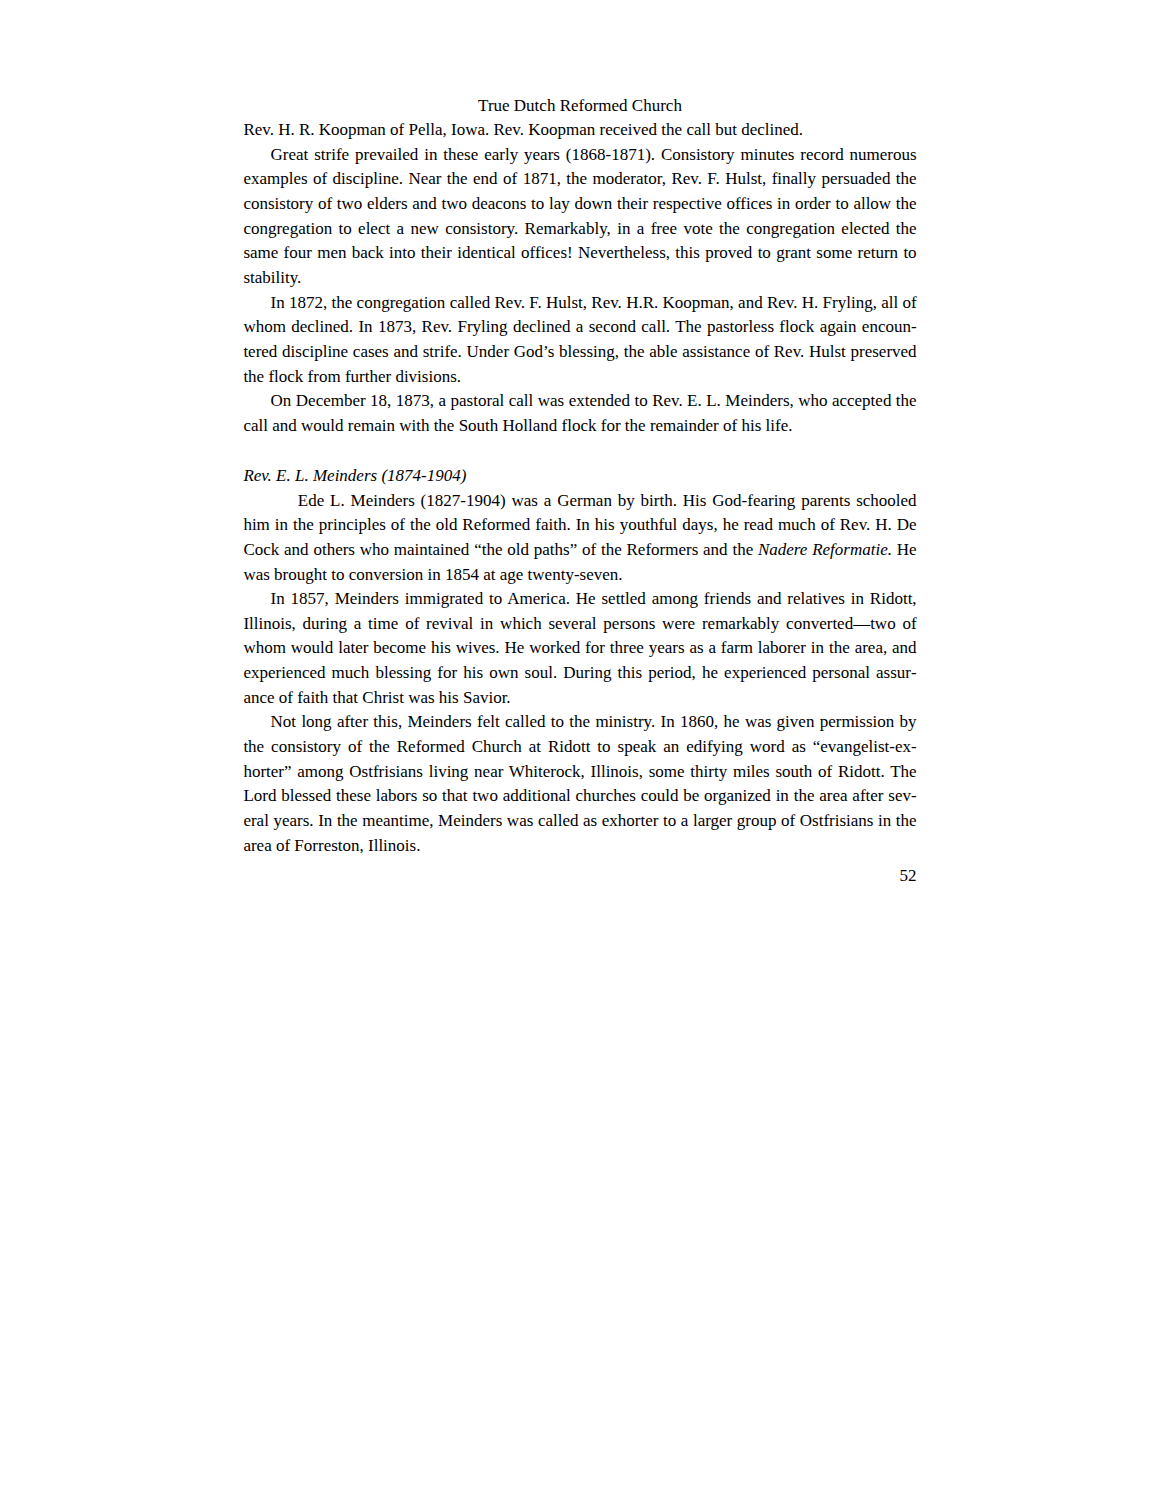True Dutch Reformed Church
Rev. H. R. Koopman of Pella, Iowa. Rev. Koopman received the call but declined.
Great strife prevailed in these early years (1868-1871). Consistory minutes record numerous examples of discipline. Near the end of 1871, the moderator, Rev. F. Hulst, finally persuaded the consistory of two elders and two deacons to lay down their respective offices in order to allow the congregation to elect a new consistory. Remarkably, in a free vote the congregation elected the same four men back into their identical offices! Nevertheless, this proved to grant some return to stability.
In 1872, the congregation called Rev. F. Hulst, Rev. H.R. Koopman, and Rev. H. Fryling, all of whom declined. In 1873, Rev. Fryling declined a second call. The pastorless flock again encountered discipline cases and strife. Under God’s blessing, the able assistance of Rev. Hulst preserved the flock from further divisions.
On December 18, 1873, a pastoral call was extended to Rev. E. L. Meinders, who accepted the call and would remain with the South Holland flock for the remainder of his life.
Rev. E. L. Meinders (1874-1904)
Ede L. Meinders (1827-1904) was a German by birth. His God-fearing parents schooled him in the principles of the old Reformed faith. In his youthful days, he read much of Rev. H. De Cock and others who maintained “the old paths” of the Reformers and the Nadere Reformatie. He was brought to conversion in 1854 at age twenty-seven.
In 1857, Meinders immigrated to America. He settled among friends and relatives in Ridott, Illinois, during a time of revival in which several persons were remarkably converted—two of whom would later become his wives. He worked for three years as a farm laborer in the area, and experienced much blessing for his own soul. During this period, he experienced personal assurance of faith that Christ was his Savior.
Not long after this, Meinders felt called to the ministry. In 1860, he was given permission by the consistory of the Reformed Church at Ridott to speak an edifying word as “evangelist-exhorter” among Ostfrisians living near Whiterock, Illinois, some thirty miles south of Ridott. The Lord blessed these labors so that two additional churches could be organized in the area after several years. In the meantime, Meinders was called as exhorter to a larger group of Ostfrisians in the area of Forreston, Illinois.
52